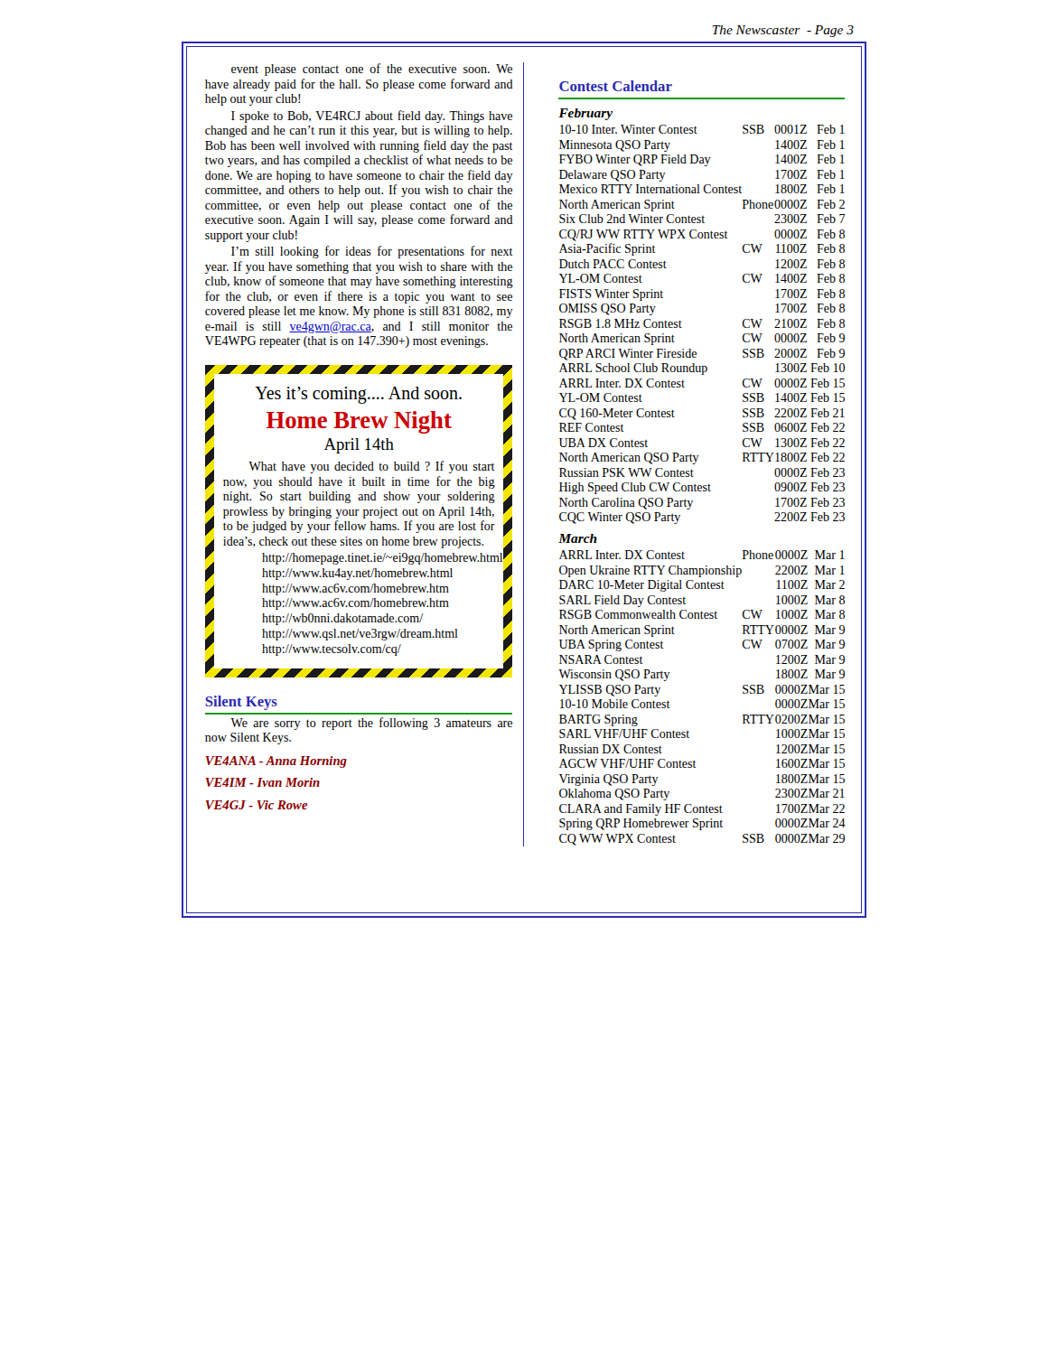The Newscaster - Page 3
event please contact one of the executive soon. We have already paid for the hall. So please come forward and help out your club!
I spoke to Bob, VE4RCJ about field day. Things have changed and he can’t run it this year, but is willing to help. Bob has been well involved with running field day the past two years, and has compiled a checklist of what needs to be done. We are hoping to have someone to chair the field day committee, and others to help out. If you wish to chair the committee, or even help out please contact one of the executive soon. Again I will say, please come forward and support your club!
I’m still looking for ideas for presentations for next year. If you have something that you wish to share with the club, know of someone that may have something interesting for the club, or even if there is a topic you want to see covered please let me know. My phone is still 831 8082, my e-mail is still ve4gwn@rac.ca, and I still monitor the VE4WPG repeater (that is on 147.390+) most evenings.
Yes it’s coming.... And soon.
Home Brew Night
April 14th
What have you decided to build ? If you start now, you should have it built in time for the big night. So start building and show your soldering prowless by bringing your project out on April 14th, to be judged by your fellow hams. If you are lost for idea’s, check out these sites on home brew projects.
http://homepage.tinet.ie/~ei9gq/homebrew.html
http://www.ku4ay.net/homebrew.html
http://www.ac6v.com/homebrew.htm
http://www.ac6v.com/homebrew.htm
http://wb0nni.dakotamade.com/
http://www.qsl.net/ve3rgw/dream.html
http://www.tecsolv.com/cq/
Silent Keys
We are sorry to report the following 3 amateurs are now Silent Keys.
VE4ANA - Anna Horning
VE4IM - Ivan Morin
VE4GJ - Vic Rowe
Contest Calendar
February
| 10-10 Inter. Winter Contest | SSB | 0001Z | Feb 1 |
| Minnesota QSO Party | | 1400Z | Feb 1 |
| FYBO Winter QRP Field Day | | 1400Z | Feb 1 |
| Delaware QSO Party | | 1700Z | Feb 1 |
| Mexico RTTY International Contest | | 1800Z | Feb 1 |
| North American Sprint | Phone | 0000Z | Feb 2 |
| Six Club 2nd Winter Contest | | 2300Z | Feb 7 |
| CQ/RJ WW RTTY WPX Contest | | 0000Z | Feb 8 |
| Asia-Pacific Sprint | CW | 1100Z | Feb 8 |
| Dutch PACC Contest | | 1200Z | Feb 8 |
| YL-OM Contest | CW | 1400Z | Feb 8 |
| FISTS Winter Sprint | | 1700Z | Feb 8 |
| OMISS QSO Party | | 1700Z | Feb 8 |
| RSGB 1.8 MHz Contest | CW | 2100Z | Feb 8 |
| North American Sprint | CW | 0000Z | Feb 9 |
| QRP ARCI Winter Fireside | SSB | 2000Z | Feb 9 |
| ARRL School Club Roundup | | 1300Z | Feb 10 |
| ARRL Inter. DX Contest | CW | 0000Z | Feb 15 |
| YL-OM Contest | SSB | 1400Z | Feb 15 |
| CQ 160-Meter Contest | SSB | 2200Z | Feb 21 |
| REF Contest | SSB | 0600Z | Feb 22 |
| UBA DX Contest | CW | 1300Z | Feb 22 |
| North American QSO Party | RTTY | 1800Z | Feb 22 |
| Russian PSK WW Contest | | 0000Z | Feb 23 |
| High Speed Club CW Contest | | 0900Z | Feb 23 |
| North Carolina QSO Party | | 1700Z | Feb 23 |
| CQC Winter QSO Party | | 2200Z | Feb 23 |
March
| ARRL Inter. DX Contest | Phone | 0000Z | Mar 1 |
| Open Ukraine RTTY Championship | | 2200Z | Mar 1 |
| DARC 10-Meter Digital Contest | | 1100Z | Mar 2 |
| SARL Field Day Contest | | 1000Z | Mar 8 |
| RSGB Commonwealth Contest | CW | 1000Z | Mar 8 |
| North American Sprint | RTTY | 0000Z | Mar 9 |
| UBA Spring Contest | CW | 0700Z | Mar 9 |
| NSARA Contest | | 1200Z | Mar 9 |
| Wisconsin QSO Party | | 1800Z | Mar 9 |
| YLISSB QSO Party | SSB | 0000Z | Mar 15 |
| 10-10 Mobile Contest | | 0000Z | Mar 15 |
| BARTG Spring | RTTY | 0200Z | Mar 15 |
| SARL VHF/UHF Contest | | 1000Z | Mar 15 |
| Russian DX Contest | | 1200Z | Mar 15 |
| AGCW VHF/UHF Contest | | 1600Z | Mar 15 |
| Virginia QSO Party | | 1800Z | Mar 15 |
| Oklahoma QSO Party | | 2300Z | Mar 21 |
| CLARA and Family HF Contest | | 1700Z | Mar 22 |
| Spring QRP Homebrewer Sprint | | 0000Z | Mar 24 |
| CQ WW WPX Contest | SSB | 0000Z | Mar 29 |